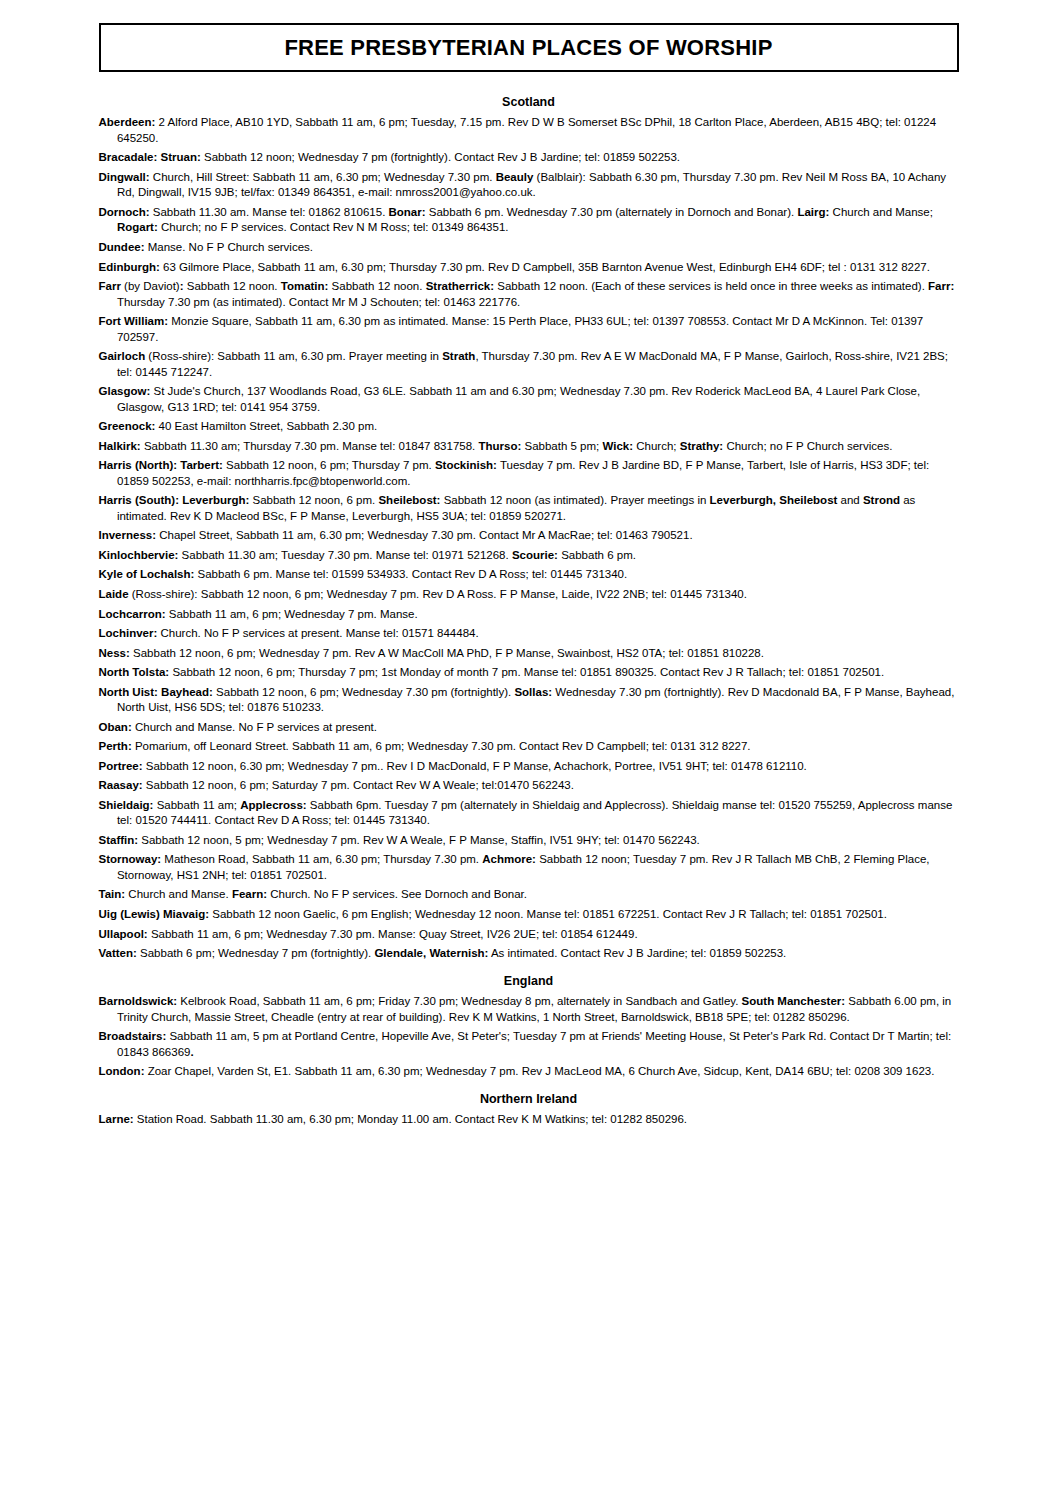FREE PRESBYTERIAN PLACES OF WORSHIP
Scotland
Aberdeen: 2 Alford Place, AB10 1YD, Sabbath 11 am, 6 pm; Tuesday, 7.15 pm. Rev D W B Somerset BSc DPhil, 18 Carlton Place, Aberdeen, AB15 4BQ; tel: 01224 645250.
Bracadale: Struan: Sabbath 12 noon; Wednesday 7 pm (fortnightly). Contact Rev J B Jardine; tel: 01859 502253.
Dingwall: Church, Hill Street: Sabbath 11 am, 6.30 pm; Wednesday 7.30 pm. Beauly (Balblair): Sabbath 6.30 pm, Thursday 7.30 pm. Rev Neil M Ross BA, 10 Achany Rd, Dingwall, IV15 9JB; tel/fax: 01349 864351, e-mail: nmross2001@yahoo.co.uk.
Dornoch: Sabbath 11.30 am. Manse tel: 01862 810615. Bonar: Sabbath 6 pm. Wednesday 7.30 pm (alternately in Dornoch and Bonar). Lairg: Church and Manse; Rogart: Church; no F P services. Contact Rev N M Ross; tel: 01349 864351.
Dundee: Manse. No F P Church services.
Edinburgh: 63 Gilmore Place, Sabbath 11 am, 6.30 pm; Thursday 7.30 pm. Rev D Campbell, 35B Barnton Avenue West, Edinburgh EH4 6DF; tel : 0131 312 8227.
Farr (by Daviot): Sabbath 12 noon. Tomatin: Sabbath 12 noon. Stratherrick: Sabbath 12 noon. (Each of these services is held once in three weeks as intimated). Farr: Thursday 7.30 pm (as intimated). Contact Mr M J Schouten; tel: 01463 221776.
Fort William: Monzie Square, Sabbath 11 am, 6.30 pm as intimated. Manse: 15 Perth Place, PH33 6UL; tel: 01397 708553. Contact Mr D A McKinnon. Tel: 01397 702597.
Gairloch (Ross-shire): Sabbath 11 am, 6.30 pm. Prayer meeting in Strath, Thursday 7.30 pm. Rev A E W MacDonald MA, F P Manse, Gairloch, Ross-shire, IV21 2BS; tel: 01445 712247.
Glasgow: St Jude's Church, 137 Woodlands Road, G3 6LE. Sabbath 11 am and 6.30 pm; Wednesday 7.30 pm. Rev Roderick MacLeod BA, 4 Laurel Park Close, Glasgow, G13 1RD; tel: 0141 954 3759.
Greenock: 40 East Hamilton Street, Sabbath 2.30 pm.
Halkirk: Sabbath 11.30 am; Thursday 7.30 pm. Manse tel: 01847 831758. Thurso: Sabbath 5 pm; Wick: Church; Strathy: Church; no F P Church services.
Harris (North): Tarbert: Sabbath 12 noon, 6 pm; Thursday 7 pm. Stockinish: Tuesday 7 pm. Rev J B Jardine BD, F P Manse, Tarbert, Isle of Harris, HS3 3DF; tel: 01859 502253, e-mail: northharris.fpc@btopenworld.com.
Harris (South): Leverburgh: Sabbath 12 noon, 6 pm. Sheilebost: Sabbath 12 noon (as intimated). Prayer meetings in Leverburgh, Sheilebost and Strond as intimated. Rev K D Macleod BSc, F P Manse, Leverburgh, HS5 3UA; tel: 01859 520271.
Inverness: Chapel Street, Sabbath 11 am, 6.30 pm; Wednesday 7.30 pm. Contact Mr A MacRae; tel: 01463 790521.
Kinlochbervie: Sabbath 11.30 am; Tuesday 7.30 pm. Manse tel: 01971 521268. Scourie: Sabbath 6 pm.
Kyle of Lochalsh: Sabbath 6 pm. Manse tel: 01599 534933. Contact Rev D A Ross; tel: 01445 731340.
Laide (Ross-shire): Sabbath 12 noon, 6 pm; Wednesday 7 pm. Rev D A Ross. F P Manse, Laide, IV22 2NB; tel: 01445 731340.
Lochcarron: Sabbath 11 am, 6 pm; Wednesday 7 pm. Manse.
Lochinver: Church. No F P services at present. Manse tel: 01571 844484.
Ness: Sabbath 12 noon, 6 pm; Wednesday 7 pm. Rev A W MacColl MA PhD, F P Manse, Swainbost, HS2 0TA; tel: 01851 810228.
North Tolsta: Sabbath 12 noon, 6 pm; Thursday 7 pm; 1st Monday of month 7 pm. Manse tel: 01851 890325. Contact Rev J R Tallach; tel: 01851 702501.
North Uist: Bayhead: Sabbath 12 noon, 6 pm; Wednesday 7.30 pm (fortnightly). Sollas: Wednesday 7.30 pm (fortnightly). Rev D Macdonald BA, F P Manse, Bayhead, North Uist, HS6 5DS; tel: 01876 510233.
Oban: Church and Manse. No F P services at present.
Perth: Pomarium, off Leonard Street. Sabbath 11 am, 6 pm; Wednesday 7.30 pm. Contact Rev D Campbell; tel: 0131 312 8227.
Portree: Sabbath 12 noon, 6.30 pm; Wednesday 7 pm.. Rev I D MacDonald, F P Manse, Achachork, Portree, IV51 9HT; tel: 01478 612110.
Raasay: Sabbath 12 noon, 6 pm; Saturday 7 pm. Contact Rev W A Weale; tel:01470 562243.
Shieldaig: Sabbath 11 am; Applecross: Sabbath 6pm. Tuesday 7 pm (alternately in Shieldaig and Applecross). Shieldaig manse tel: 01520 755259, Applecross manse tel: 01520 744411. Contact Rev D A Ross; tel: 01445 731340.
Staffin: Sabbath 12 noon, 5 pm; Wednesday 7 pm. Rev W A Weale, F P Manse, Staffin, IV51 9HY; tel: 01470 562243.
Stornoway: Matheson Road, Sabbath 11 am, 6.30 pm; Thursday 7.30 pm. Achmore: Sabbath 12 noon; Tuesday 7 pm. Rev J R Tallach MB ChB, 2 Fleming Place, Stornoway, HS1 2NH; tel: 01851 702501.
Tain: Church and Manse. Fearn: Church. No F P services. See Dornoch and Bonar.
Uig (Lewis) Miavaig: Sabbath 12 noon Gaelic, 6 pm English; Wednesday 12 noon. Manse tel: 01851 672251. Contact Rev J R Tallach; tel: 01851 702501.
Ullapool: Sabbath 11 am, 6 pm; Wednesday 7.30 pm. Manse: Quay Street, IV26 2UE; tel: 01854 612449.
Vatten: Sabbath 6 pm; Wednesday 7 pm (fortnightly). Glendale, Waternish: As intimated. Contact Rev J B Jardine; tel: 01859 502253.
England
Barnoldswick: Kelbrook Road, Sabbath 11 am, 6 pm; Friday 7.30 pm; Wednesday 8 pm, alternately in Sandbach and Gatley. South Manchester: Sabbath 6.00 pm, in Trinity Church, Massie Street, Cheadle (entry at rear of building). Rev K M Watkins, 1 North Street, Barnoldswick, BB18 5PE; tel: 01282 850296.
Broadstairs: Sabbath 11 am, 5 pm at Portland Centre, Hopeville Ave, St Peter's; Tuesday 7 pm at Friends' Meeting House, St Peter's Park Rd. Contact Dr T Martin; tel: 01843 866369.
London: Zoar Chapel, Varden St, E1. Sabbath 11 am, 6.30 pm; Wednesday 7 pm. Rev J MacLeod MA, 6 Church Ave, Sidcup, Kent, DA14 6BU; tel: 0208 309 1623.
Northern Ireland
Larne: Station Road. Sabbath 11.30 am, 6.30 pm; Monday 11.00 am. Contact Rev K M Watkins; tel: 01282 850296.